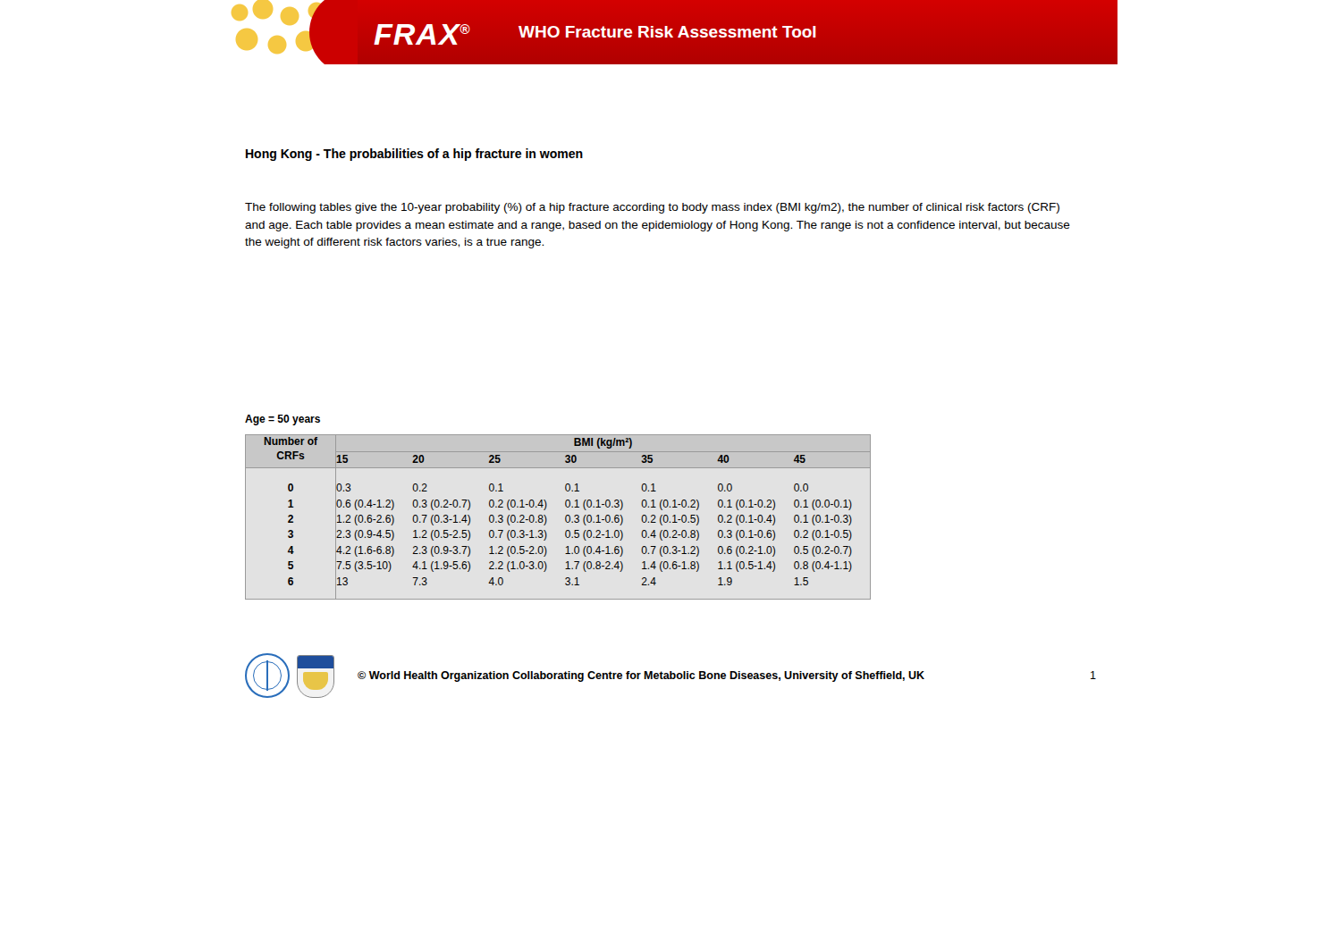FRAX®
WHO Fracture Risk Assessment Tool
Hong Kong - The probabilities of a hip fracture in women
The following tables give the 10-year probability (%) of a hip fracture according to body mass index (BMI kg/m2), the number of clinical risk factors (CRF) and age. Each table provides a mean estimate and a range, based on the epidemiology of Hong Kong. The range is not a confidence interval, but because the weight of different risk factors varies, is a true range.
Age = 50 years
| Number of CRFs | BMI (kg/m²) |
| / 15 / 20 / 25 / 30 / 35 / 40 / 45 / |
| 0 | / 0.3 / 0.2 / 0.1 / 0.1 / 0.1 / 0.0 / 0.0 / |
| 1 | / 0.6 (0.4-1.2) / 0.3 (0.2-0.7) / 0.2 (0.1-0.4) / 0.1 (0.1-0.3) / 0.1 (0.1-0.2) / 0.1 (0.1-0.2) / 0.1 (0.0-0.1) / |
| 2 | / 1.2 (0.6-2.6) / 0.7 (0.3-1.4) / 0.3 (0.2-0.8) / 0.3 (0.1-0.6) / 0.2 (0.1-0.5) / 0.2 (0.1-0.4) / 0.1 (0.1-0.3) / |
| 3 | / 2.3 (0.9-4.5) / 1.2 (0.5-2.5) / 0.7 (0.3-1.3) / 0.5 (0.2-1.0) / 0.4 (0.2-0.8) / 0.3 (0.1-0.6) / 0.2 (0.1-0.5) / |
| 4 | / 4.2 (1.6-6.8) / 2.3 (0.9-3.7) / 1.2 (0.5-2.0) / 1.0 (0.4-1.6) / 0.7 (0.3-1.2) / 0.6 (0.2-1.0) / 0.5 (0.2-0.7) / |
| 5 | / 7.5 (3.5-10) / 4.1 (1.9-5.6) / 2.2 (1.0-3.0) / 1.7 (0.8-2.4) / 1.4 (0.6-1.8) / 1.1 (0.5-1.4) / 0.8 (0.4-1.1) / |
| 6 | / 13 / 7.3 / 4.0 / 3.1 / 2.4 / 1.9 / 1.5 / |
© World Health Organization Collaborating Centre for Metabolic Bone Diseases, University of Sheffield, UK
1